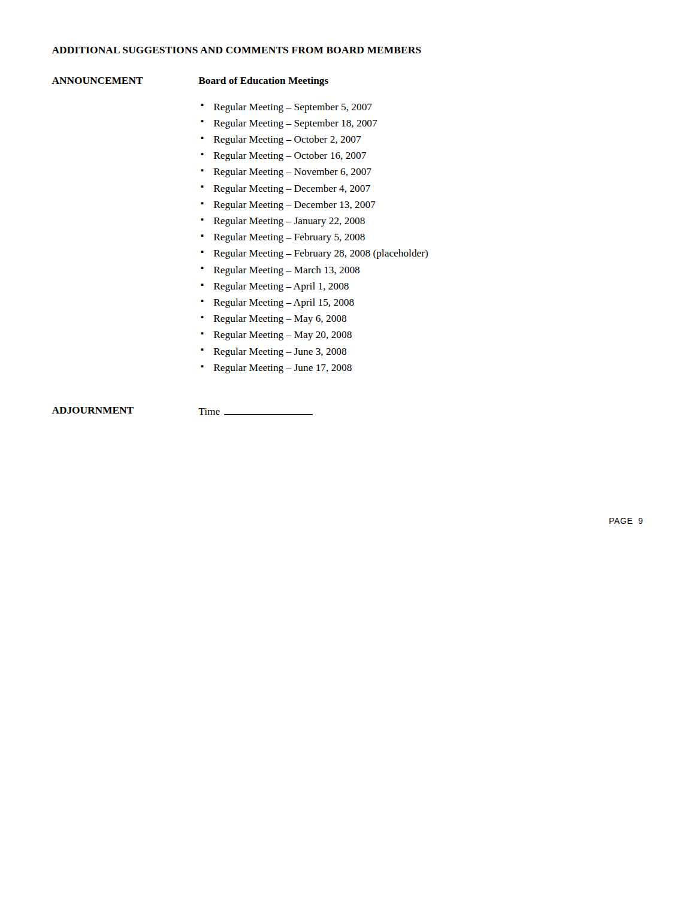ADDITIONAL SUGGESTIONS AND COMMENTS FROM BOARD MEMBERS
ANNOUNCEMENT
Board of Education Meetings
Regular Meeting – September 5, 2007
Regular Meeting – September 18, 2007
Regular Meeting – October 2, 2007
Regular Meeting – October 16, 2007
Regular Meeting – November 6, 2007
Regular Meeting – December 4, 2007
Regular Meeting – December 13, 2007
Regular Meeting – January 22, 2008
Regular Meeting – February 5, 2008
Regular Meeting – February 28, 2008 (placeholder)
Regular Meeting – March 13, 2008
Regular Meeting – April 1, 2008
Regular Meeting – April 15, 2008
Regular Meeting – May 6, 2008
Regular Meeting – May 20, 2008
Regular Meeting – June 3, 2008
Regular Meeting – June 17, 2008
ADJOURNMENT
Time
PAGE 9